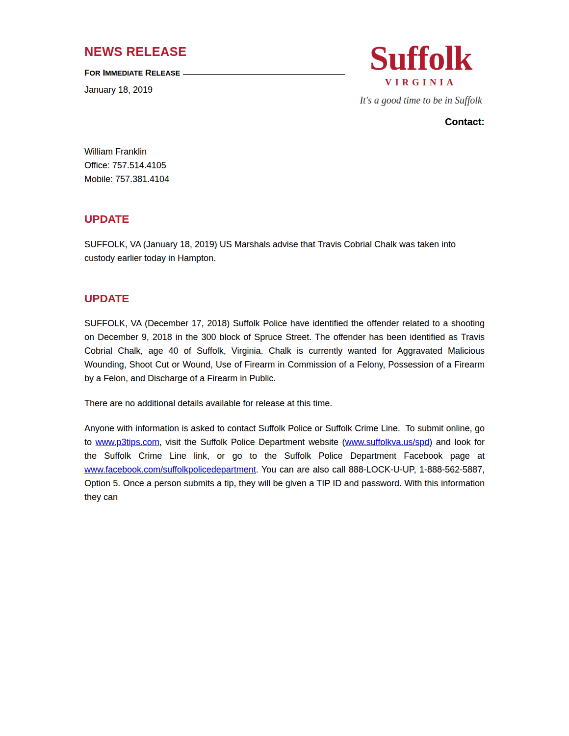Suffolk
VIRGINIA
It's a good time to be in Suffolk
NEWS RELEASE
FOR IMMEDIATE RELEASE
January 18, 2019
Contact:
William Franklin
Office: 757.514.4105
Mobile: 757.381.4104
UPDATE
SUFFOLK, VA (January 18, 2019) US Marshals advise that Travis Cobrial Chalk was taken into custody earlier today in Hampton.
UPDATE
SUFFOLK, VA (December 17, 2018) Suffolk Police have identified the offender related to a shooting on December 9, 2018 in the 300 block of Spruce Street. The offender has been identified as Travis Cobrial Chalk, age 40 of Suffolk, Virginia. Chalk is currently wanted for Aggravated Malicious Wounding, Shoot Cut or Wound, Use of Firearm in Commission of a Felony, Possession of a Firearm by a Felon, and Discharge of a Firearm in Public.
There are no additional details available for release at this time.
Anyone with information is asked to contact Suffolk Police or Suffolk Crime Line. To submit online, go to www.p3tips.com, visit the Suffolk Police Department website (www.suffolkva.us/spd) and look for the Suffolk Crime Line link, or go to the Suffolk Police Department Facebook page at www.facebook.com/suffolkpolicedepartment. You can are also call 888-LOCK-U-UP, 1-888-562-5887, Option 5. Once a person submits a tip, they will be given a TIP ID and password. With this information they can